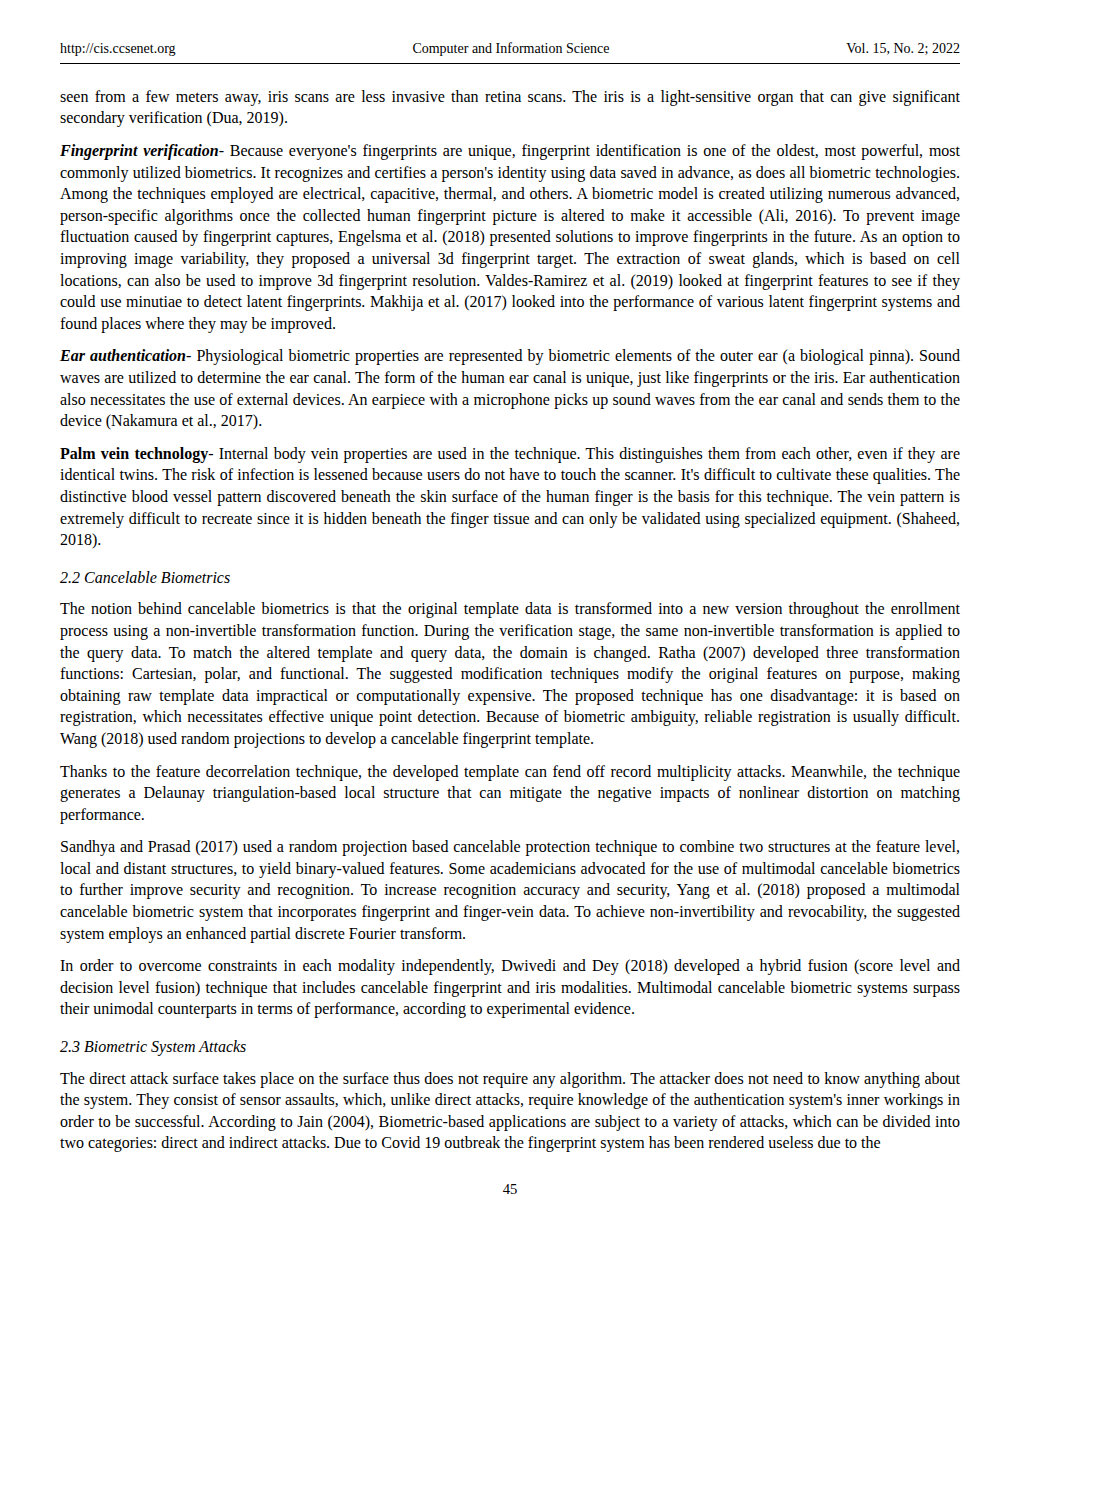http://cis.ccsenet.org Computer and Information Science Vol. 15, No. 2; 2022
seen from a few meters away, iris scans are less invasive than retina scans. The iris is a light-sensitive organ that can give significant secondary verification (Dua, 2019).
Fingerprint verification- Because everyone's fingerprints are unique, fingerprint identification is one of the oldest, most powerful, most commonly utilized biometrics. It recognizes and certifies a person's identity using data saved in advance, as does all biometric technologies. Among the techniques employed are electrical, capacitive, thermal, and others. A biometric model is created utilizing numerous advanced, person-specific algorithms once the collected human fingerprint picture is altered to make it accessible (Ali, 2016). To prevent image fluctuation caused by fingerprint captures, Engelsma et al. (2018) presented solutions to improve fingerprints in the future. As an option to improving image variability, they proposed a universal 3d fingerprint target. The extraction of sweat glands, which is based on cell locations, can also be used to improve 3d fingerprint resolution. Valdes-Ramirez et al. (2019) looked at fingerprint features to see if they could use minutiae to detect latent fingerprints. Makhija et al. (2017) looked into the performance of various latent fingerprint systems and found places where they may be improved.
Ear authentication- Physiological biometric properties are represented by biometric elements of the outer ear (a biological pinna). Sound waves are utilized to determine the ear canal. The form of the human ear canal is unique, just like fingerprints or the iris. Ear authentication also necessitates the use of external devices. An earpiece with a microphone picks up sound waves from the ear canal and sends them to the device (Nakamura et al., 2017).
Palm vein technology- Internal body vein properties are used in the technique. This distinguishes them from each other, even if they are identical twins. The risk of infection is lessened because users do not have to touch the scanner. It's difficult to cultivate these qualities. The distinctive blood vessel pattern discovered beneath the skin surface of the human finger is the basis for this technique. The vein pattern is extremely difficult to recreate since it is hidden beneath the finger tissue and can only be validated using specialized equipment. (Shaheed, 2018).
2.2 Cancelable Biometrics
The notion behind cancelable biometrics is that the original template data is transformed into a new version throughout the enrollment process using a non-invertible transformation function. During the verification stage, the same non-invertible transformation is applied to the query data. To match the altered template and query data, the domain is changed. Ratha (2007) developed three transformation functions: Cartesian, polar, and functional. The suggested modification techniques modify the original features on purpose, making obtaining raw template data impractical or computationally expensive. The proposed technique has one disadvantage: it is based on registration, which necessitates effective unique point detection. Because of biometric ambiguity, reliable registration is usually difficult. Wang (2018) used random projections to develop a cancelable fingerprint template.
Thanks to the feature decorrelation technique, the developed template can fend off record multiplicity attacks. Meanwhile, the technique generates a Delaunay triangulation-based local structure that can mitigate the negative impacts of nonlinear distortion on matching performance.
Sandhya and Prasad (2017) used a random projection based cancelable protection technique to combine two structures at the feature level, local and distant structures, to yield binary-valued features. Some academicians advocated for the use of multimodal cancelable biometrics to further improve security and recognition. To increase recognition accuracy and security, Yang et al. (2018) proposed a multimodal cancelable biometric system that incorporates fingerprint and finger-vein data. To achieve non-invertibility and revocability, the suggested system employs an enhanced partial discrete Fourier transform.
In order to overcome constraints in each modality independently, Dwivedi and Dey (2018) developed a hybrid fusion (score level and decision level fusion) technique that includes cancelable fingerprint and iris modalities. Multimodal cancelable biometric systems surpass their unimodal counterparts in terms of performance, according to experimental evidence.
2.3 Biometric System Attacks
The direct attack surface takes place on the surface thus does not require any algorithm. The attacker does not need to know anything about the system. They consist of sensor assaults, which, unlike direct attacks, require knowledge of the authentication system's inner workings in order to be successful. According to Jain (2004), Biometric-based applications are subject to a variety of attacks, which can be divided into two categories: direct and indirect attacks. Due to Covid 19 outbreak the fingerprint system has been rendered useless due to the
45